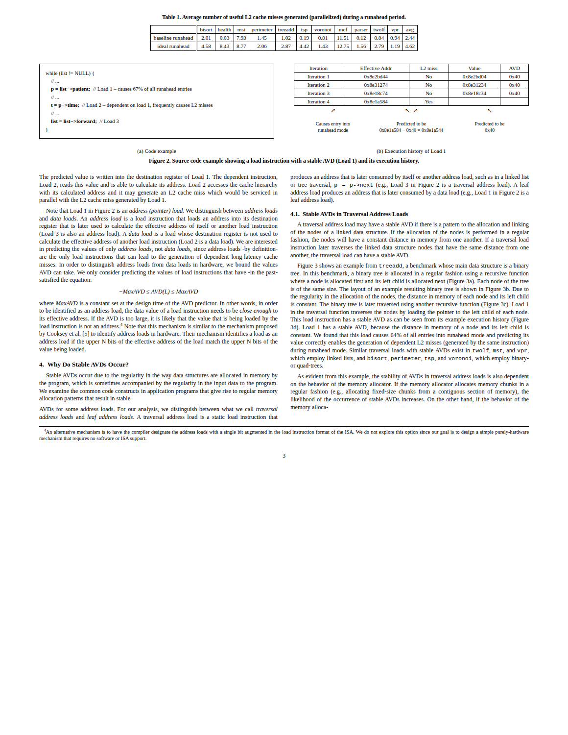Table 1. Average number of useful L2 cache misses generated (parallelized) during a runahead period.
| | bisort | health | mst | perimeter | treeadd | tsp | voronoi | mcf | parser | twolf | vpr | avg |
| --- | --- | --- | --- | --- | --- | --- | --- | --- | --- | --- | --- | --- |
| baseline runahead | 2.01 | 0.03 | 7.93 | 1.45 | 1.02 | 0.19 | 0.81 | 11.51 | 0.12 | 0.84 | 0.94 | 2.44 |
| ideal runahead | 4.58 | 8.43 | 8.77 | 2.06 | 2.87 | 4.42 | 1.43 | 12.75 | 1.56 | 2.79 | 1.19 | 4.62 |
while (list != NULL) {
// ...
p = list−>patient; // Load 1 – causes 67% of all runahead entries
// ...
t = p−>time; // Load 2 – dependent on load 1, frequently causes L2 misses
// ...
list = list−>forward; // Load 3
}
| Iteration | Effective Addr | L2 miss | Value | AVD |
| --- | --- | --- | --- | --- |
| Iteration 1 | 0x8e2bd44 | No | 0x8e2bd04 | 0x40 |
| Iteration 2 | 0x8e31274 | No | 0x8e31234 | 0x40 |
| Iteration 3 | 0x8e18c74 | No | 0x8e18c34 | 0x40 |
| Iteration 4 | 0x8e1a584 | Yes | | |
↗ ↖ ↗ ↖
Causes entry into
runahead mode
Predicted to be
0x8e1a584 − 0x40 = 0x8e1a544
Predicted to be
0x40
(a) Code example
(b) Execution history of Load 1
Figure 2. Source code example showing a load instruction with a stable AVD (Load 1) and its execution history.
The predicted value is written into the destination register of Load 1. The dependent instruction, Load 2, reads this value and is able to calculate its address. Load 2 accesses the cache hierarchy with its calculated address and it may generate an L2 cache miss which would be serviced in parallel with the L2 cache miss generated by Load 1.
Note that Load 1 in Figure 2 is an address (pointer) load. We distinguish between address loads and data loads. An address load is a load instruction that loads an address into its destination register that is later used to calculate the effective address of itself or another load instruction (Load 3 is also an address load). A data load is a load whose destination register is not used to calculate the effective address of another load instruction (Load 2 is a data load). We are interested in predicting the values of only address loads, not data loads, since address loads -by definition- are the only load instructions that can lead to the generation of dependent long-latency cache misses. In order to distinguish address loads from data loads in hardware, we bound the values AVD can take. We only consider predicting the values of load instructions that have -in the past- satisfied the equation:
−MaxAVD ≤ AVD(L) ≤ MaxAVD
where MaxAVD is a constant set at the design time of the AVD predictor. In other words, in order to be identified as an address load, the data value of a load instruction needs to be close enough to its effective address. If the AVD is too large, it is likely that the value that is being loaded by the load instruction is not an address.4 Note that this mechanism is similar to the mechanism proposed by Cooksey et al. [5] to identify address loads in hardware. Their mechanism identifies a load as an address load if the upper N bits of the effective address of the load match the upper N bits of the value being loaded.
4. Why Do Stable AVDs Occur?
Stable AVDs occur due to the regularity in the way data structures are allocated in memory by the program, which is sometimes accompanied by the regularity in the input data to the program. We examine the common code constructs in application programs that give rise to regular memory allocation patterns that result in stable
AVDs for some address loads. For our analysis, we distinguish between what we call traversal address loads and leaf address loads. A traversal address load is a static load instruction that produces an address that is later consumed by itself or another address load, such as in a linked list or tree traversal, p = p->next (e.g., Load 3 in Figure 2 is a traversal address load). A leaf address load produces an address that is later consumed by a data load (e.g., Load 1 in Figure 2 is a leaf address load).
4.1. Stable AVDs in Traversal Address Loads
A traversal address load may have a stable AVD if there is a pattern to the allocation and linking of the nodes of a linked data structure. If the allocation of the nodes is performed in a regular fashion, the nodes will have a constant distance in memory from one another. If a traversal load instruction later traverses the linked data structure nodes that have the same distance from one another, the traversal load can have a stable AVD.
Figure 3 shows an example from treeadd, a benchmark whose main data structure is a binary tree. In this benchmark, a binary tree is allocated in a regular fashion using a recursive function where a node is allocated first and its left child is allocated next (Figure 3a). Each node of the tree is of the same size. The layout of an example resulting binary tree is shown in Figure 3b. Due to the regularity in the allocation of the nodes, the distance in memory of each node and its left child is constant. The binary tree is later traversed using another recursive function (Figure 3c). Load 1 in the traversal function traverses the nodes by loading the pointer to the left child of each node. This load instruction has a stable AVD as can be seen from its example execution history (Figure 3d). Load 1 has a stable AVD, because the distance in memory of a node and its left child is constant. We found that this load causes 64% of all entries into runahead mode and predicting its value correctly enables the generation of dependent L2 misses (generated by the same instruction) during runahead mode. Similar traversal loads with stable AVDs exist in twolf, mst, and vpr, which employ linked lists, and bisort, perimeter, tsp, and voronoi, which employ binary- or quad-trees.
As evident from this example, the stability of AVDs in traversal address loads is also dependent on the behavior of the memory allocator. If the memory allocator allocates memory chunks in a regular fashion (e.g., allocating fixed-size chunks from a contiguous section of memory), the likelihood of the occurrence of stable AVDs increases. On the other hand, if the behavior of the memory alloca-
4An alternative mechanism is to have the compiler designate the address loads with a single bit augmented in the load instruction format of the ISA. We do not explore this option since our goal is to design a simple purely-hardware mechanism that requires no software or ISA support.
3